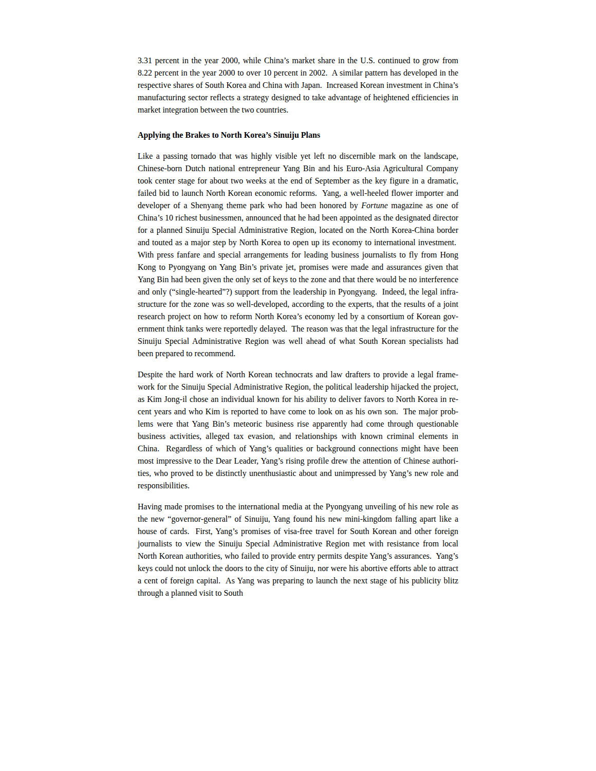3.31 percent in the year 2000, while China’s market share in the U.S. continued to grow from 8.22 percent in the year 2000 to over 10 percent in 2002. A similar pattern has developed in the respective shares of South Korea and China with Japan. Increased Korean investment in China’s manufacturing sector reflects a strategy designed to take advantage of heightened efficiencies in market integration between the two countries.
Applying the Brakes to North Korea’s Sinuiju Plans
Like a passing tornado that was highly visible yet left no discernible mark on the landscape, Chinese-born Dutch national entrepreneur Yang Bin and his Euro-Asia Agricultural Company took center stage for about two weeks at the end of September as the key figure in a dramatic, failed bid to launch North Korean economic reforms. Yang, a well-heeled flower importer and developer of a Shenyang theme park who had been honored by Fortune magazine as one of China’s 10 richest businessmen, announced that he had been appointed as the designated director for a planned Sinuiju Special Administrative Region, located on the North Korea-China border and touted as a major step by North Korea to open up its economy to international investment. With press fanfare and special arrangements for leading business journalists to fly from Hong Kong to Pyongyang on Yang Bin’s private jet, promises were made and assurances given that Yang Bin had been given the only set of keys to the zone and that there would be no interference and only (“single-hearted”?) support from the leadership in Pyongyang. Indeed, the legal infrastructure for the zone was so well-developed, according to the experts, that the results of a joint research project on how to reform North Korea’s economy led by a consortium of Korean government think tanks were reportedly delayed. The reason was that the legal infrastructure for the Sinuiju Special Administrative Region was well ahead of what South Korean specialists had been prepared to recommend.
Despite the hard work of North Korean technocrats and law drafters to provide a legal framework for the Sinuiju Special Administrative Region, the political leadership hijacked the project, as Kim Jong-il chose an individual known for his ability to deliver favors to North Korea in recent years and who Kim is reported to have come to look on as his own son. The major problems were that Yang Bin’s meteoric business rise apparently had come through questionable business activities, alleged tax evasion, and relationships with known criminal elements in China. Regardless of which of Yang’s qualities or background connections might have been most impressive to the Dear Leader, Yang’s rising profile drew the attention of Chinese authorities, who proved to be distinctly unenthusiastic about and unimpressed by Yang’s new role and responsibilities.
Having made promises to the international media at the Pyongyang unveiling of his new role as the new “governor-general” of Sinuiju, Yang found his new mini-kingdom falling apart like a house of cards. First, Yang’s promises of visa-free travel for South Korean and other foreign journalists to view the Sinuiju Special Administrative Region met with resistance from local North Korean authorities, who failed to provide entry permits despite Yang’s assurances. Yang’s keys could not unlock the doors to the city of Sinuiju, nor were his abortive efforts able to attract a cent of foreign capital. As Yang was preparing to launch the next stage of his publicity blitz through a planned visit to South